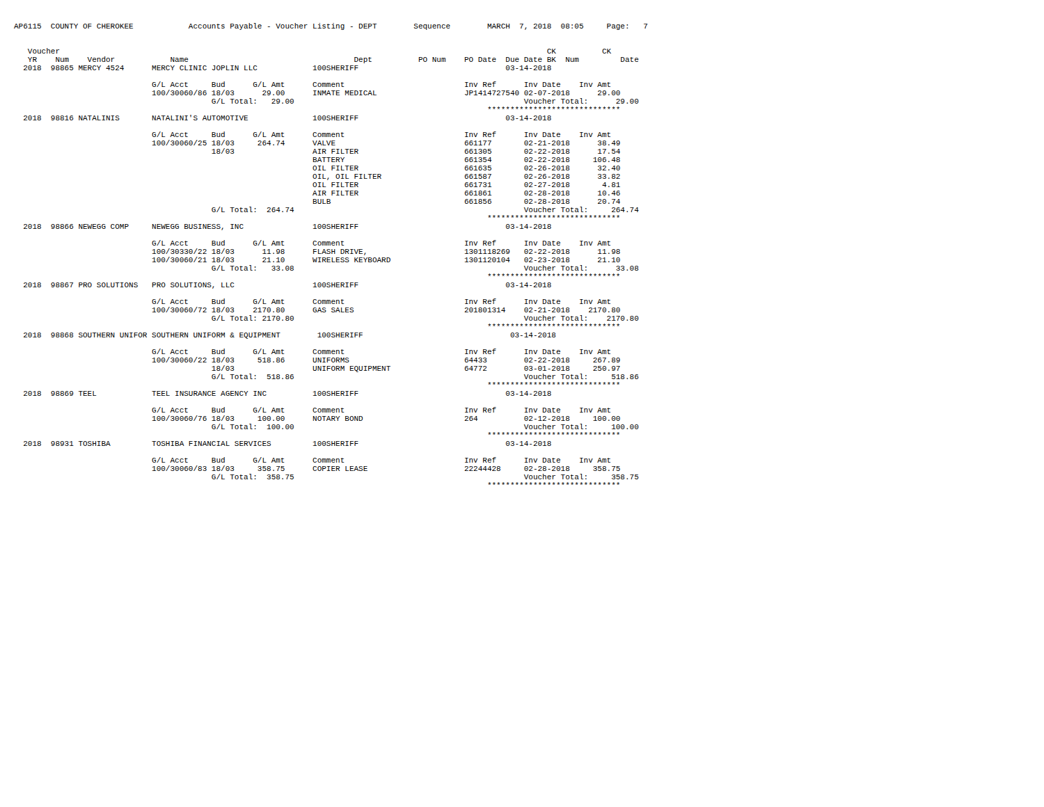AP6115 COUNTY OF CHEROKEE Accounts Payable - Voucher Listing - DEPT Sequence MARCH 7, 2018 08:05 Page: 7 Voucher CK CK YR Num Vendor Name Dept PO Num PO Date Due Date BK Num Date 2018 98865 MERCY 4524 MERCY CLINIC JOPLIN LLC 100SHERIFF 03-14-2018 G/L Acct Bud G/L Amt Comment Inv Ref Inv Date Inv Amt 100/30060/86 18/03 29.00 INMATE MEDICAL JP1414727540 02-07-2018 29.00 G/L Total: 29.00 Voucher Total: 29.00 ***************************** 2018 98816 NATALINIS NATALINI'S AUTOMOTIVE 100SHERIFF 03-14-2018 G/L Acct Bud G/L Amt Comment Inv Ref Inv Date Inv Amt 100/30060/25 18/03 264.74 VALVE 661177 02-21-2018 38.49 18/03 AIR FILTER 661305 02-22-2018 17.54 BATTERY 661354 02-22-2018 106.48 OIL FILTER 661635 02-26-2018 32.40 OIL, OIL FILTER 661587 02-26-2018 33.82 OIL FILTER 661731 02-27-2018 4.81 AIR FILTER 661861 02-28-2018 10.46 BULB 661856 02-28-2018 20.74 G/L Total: 264.74 Voucher Total: 264.74 ***************************** 2018 98866 NEWEGG COMP NEWEGG BUSINESS, INC 100SHERIFF 03-14-2018 G/L Acct Bud G/L Amt Comment Inv Ref Inv Date Inv Amt 100/30330/22 18/03 11.98 FLASH DRIVE, 1301118269 02-22-2018 11.98 100/30060/21 18/03 21.10 WIRELESS KEYBOARD 1301120104 02-23-2018 21.10 G/L Total: 33.08 Voucher Total: 33.08 ***************************** 2018 98867 PRO SOLUTIONS PRO SOLUTIONS, LLC 100SHERIFF 03-14-2018 G/L Acct Bud G/L Amt Comment Inv Ref Inv Date Inv Amt 100/30060/72 18/03 2170.80 GAS SALES 201801314 02-21-2018 2170.80 G/L Total: 2170.80 Voucher Total: 2170.80 ***************************** 2018 98868 SOUTHERN UNIFOR SOUTHERN UNIFORM & EQUIPMENT 100SHERIFF 03-14-2018 G/L Acct Bud G/L Amt Comment Inv Ref Inv Date Inv Amt 100/30060/22 18/03 518.86 UNIFORMS 64433 02-22-2018 267.89 18/03 UNIFORM EQUIPMENT 64772 03-01-2018 250.97 G/L Total: 518.86 Voucher Total: 518.86 ***************************** 2018 98869 TEEL TEEL INSURANCE AGENCY INC 100SHERIFF 03-14-2018 G/L Acct Bud G/L Amt Comment Inv Ref Inv Date Inv Amt 100/30060/76 18/03 100.00 NOTARY BOND 264 02-12-2018 100.00 G/L Total: 100.00 Voucher Total: 100.00 ***************************** 2018 98931 TOSHIBA TOSHIBA FINANCIAL SERVICES 100SHERIFF 03-14-2018 G/L Acct Bud G/L Amt Comment Inv Ref Inv Date Inv Amt 100/30060/83 18/03 358.75 COPIER LEASE 22244428 02-28-2018 358.75 G/L Total: 358.75 Voucher Total: 358.75 *****************************